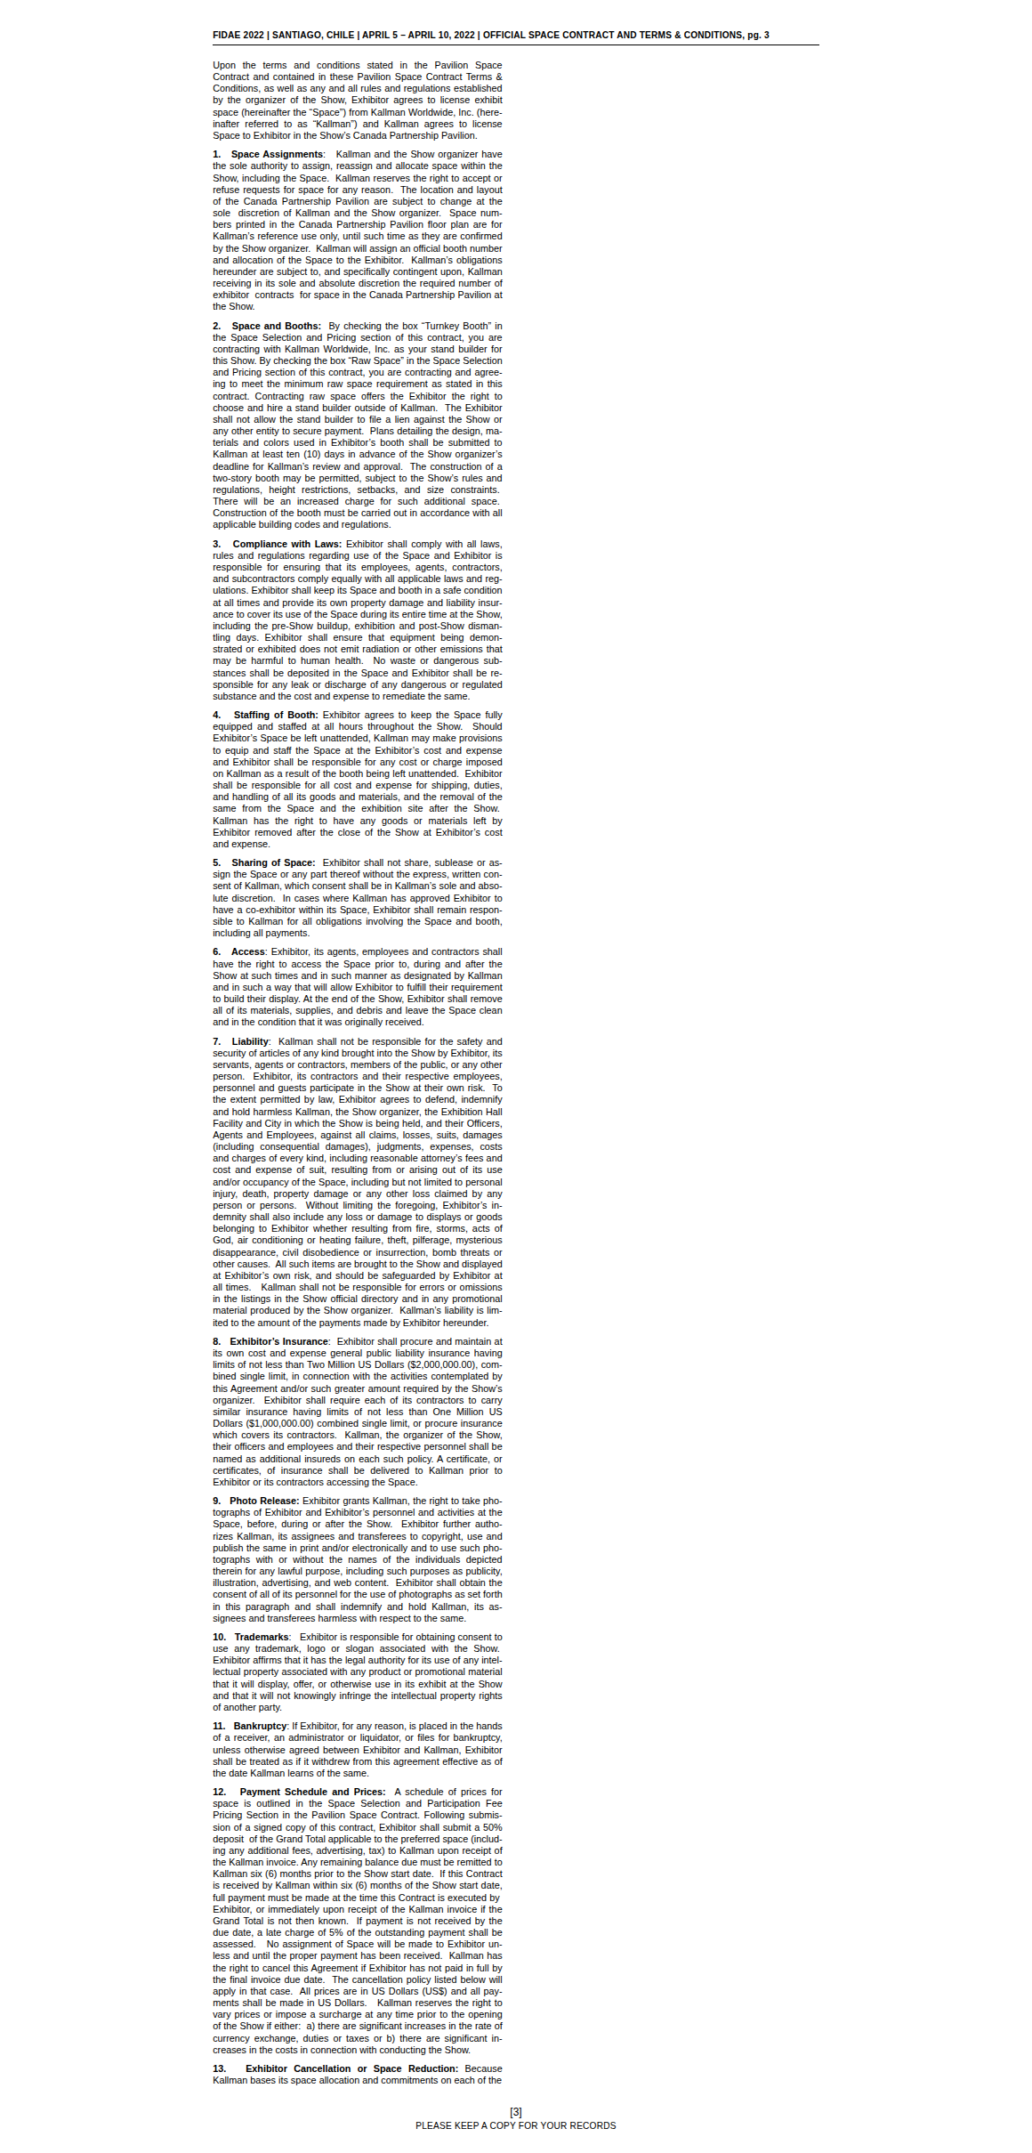FIDAE 2022 | SANTIAGO, CHILE | APRIL 5 – APRIL 10, 2022 | OFFICIAL SPACE CONTRACT AND TERMS & CONDITIONS, pg. 3
Upon the terms and conditions stated in the Pavilion Space Contract and contained in these Pavilion Space Contract Terms & Conditions, as well as any and all rules and regulations established by the organizer of the Show, Exhibitor agrees to license exhibit space (hereinafter the “Space”) from Kallman Worldwide, Inc. (hereinafter referred to as “Kallman”) and Kallman agrees to license Space to Exhibitor in the Show’s Canada Partnership Pavilion.
1. Space Assignments: Kallman and the Show organizer have the sole authority to assign, reassign and allocate space within the Show, including the Space. Kallman reserves the right to accept or refuse requests for space for any reason. The location and layout of the Canada Partnership Pavilion are subject to change at the sole discretion of Kallman and the Show organizer. Space numbers printed in the Canada Partnership Pavilion floor plan are for Kallman’s reference use only, until such time as they are confirmed by the Show organizer. Kallman will assign an official booth number and allocation of the Space to the Exhibitor. Kallman’s obligations hereunder are subject to, and specifically contingent upon, Kallman receiving in its sole and absolute discretion the required number of exhibitor contracts for space in the Canada Partnership Pavilion at the Show.
2. Space and Booths: By checking the box “Turnkey Booth” in the Space Selection and Pricing section of this contract, you are contracting with Kallman Worldwide, Inc. as your stand builder for this Show. By checking the box “Raw Space” in the Space Selection and Pricing section of this contract, you are contracting and agreeing to meet the minimum raw space requirement as stated in this contract. Contracting raw space offers the Exhibitor the right to choose and hire a stand builder outside of Kallman. The Exhibitor shall not allow the stand builder to file a lien against the Show or any other entity to secure payment. Plans detailing the design, materials and colors used in Exhibitor’s booth shall be submitted to Kallman at least ten (10) days in advance of the Show organizer’s deadline for Kallman’s review and approval. The construction of a two-story booth may be permitted, subject to the Show’s rules and regulations, height restrictions, setbacks, and size constraints. There will be an increased charge for such additional space. Construction of the booth must be carried out in accordance with all applicable building codes and regulations.
3. Compliance with Laws: Exhibitor shall comply with all laws, rules and regulations regarding use of the Space and Exhibitor is responsible for ensuring that its employees, agents, contractors, and subcontractors comply equally with all applicable laws and regulations. Exhibitor shall keep its Space and booth in a safe condition at all times and provide its own property damage and liability insurance to cover its use of the Space during its entire time at the Show, including the pre-Show buildup, exhibition and post-Show dismantling days. Exhibitor shall ensure that equipment being demonstrated or exhibited does not emit radiation or other emissions that may be harmful to human health. No waste or dangerous substances shall be deposited in the Space and Exhibitor shall be responsible for any leak or discharge of any dangerous or regulated substance and the cost and expense to remediate the same.
4. Staffing of Booth: Exhibitor agrees to keep the Space fully equipped and staffed at all hours throughout the Show. Should Exhibitor’s Space be left unattended, Kallman may make provisions to equip and staff the Space at the Exhibitor’s cost and expense and Exhibitor shall be responsible for any cost or charge imposed on Kallman as a result of the booth being left unattended. Exhibitor shall be responsible for all cost and expense for shipping, duties, and handling of all its goods and materials, and the removal of the same from the Space and the exhibition site after the Show. Kallman has the right to have any goods or materials left by Exhibitor removed after the close of the Show at Exhibitor’s cost and expense.
5. Sharing of Space: Exhibitor shall not share, sublease or assign the Space or any part thereof without the express, written consent of Kallman, which consent shall be in Kallman’s sole and absolute discretion. In cases where Kallman has approved Exhibitor to have a co-exhibitor within its Space, Exhibitor shall remain responsible to Kallman for all obligations involving the Space and booth, including all payments.
6. Access: Exhibitor, its agents, employees and contractors shall have the right to access the Space prior to, during and after the Show at such times and in such manner as designated by Kallman and in such a way that will allow Exhibitor to fulfill their requirement to build their display. At the end of the Show, Exhibitor shall remove all of its materials, supplies, and debris and leave the Space clean and in the condition that it was originally received.
7. Liability: Kallman shall not be responsible for the safety and security of articles of any kind brought into the Show by Exhibitor, its servants, agents or contractors, members of the public, or any other person. Exhibitor, its contractors and their respective employees, personnel and guests participate in the Show at their own risk. To the extent permitted by law, Exhibitor agrees to defend, indemnify and hold harmless Kallman, the Show organizer, the Exhibition Hall Facility and City in which the Show is being held, and their Officers, Agents and Employees, against all claims, losses, suits, damages (including consequential damages), judgments, expenses, costs and charges of every kind, including reasonable attorney’s fees and cost and expense of suit, resulting from or arising out of its use and/or occupancy of the Space, including but not limited to personal injury, death, property damage or any other loss claimed by any person or persons. Without limiting the foregoing, Exhibitor’s indemnity shall also include any loss or damage to displays or goods belonging to Exhibitor whether resulting from fire, storms, acts of God, air conditioning or heating failure, theft, pilferage, mysterious disappearance, civil disobedience or insurrection, bomb threats or other causes. All such items are brought to the Show and displayed at Exhibitor’s own risk, and should be safeguarded by Exhibitor at all times. Kallman shall not be responsible for errors or omissions in the listings in the Show official directory and in any promotional material produced by the Show organizer. Kallman’s liability is limited to the amount of the payments made by Exhibitor hereunder.
8. Exhibitor’s Insurance: Exhibitor shall procure and maintain at its own cost and expense general public liability insurance having limits of not less than Two Million US Dollars ($2,000,000.00), combined single limit, in connection with the activities contemplated by this Agreement and/or such greater amount required by the Show’s organizer. Exhibitor shall require each of its contractors to carry similar insurance having limits of not less than One Million US Dollars ($1,000,000.00) combined single limit, or procure insurance which covers its contractors. Kallman, the organizer of the Show, their officers and employees and their respective personnel shall be named as additional insureds on each such policy. A certificate, or certificates, of insurance shall be delivered to Kallman prior to Exhibitor or its contractors accessing the Space.
9. Photo Release: Exhibitor grants Kallman, the right to take photographs of Exhibitor and Exhibitor’s personnel and activities at the Space, before, during or after the Show. Exhibitor further authorizes Kallman, its assignees and transferees to copyright, use and publish the same in print and/or electronically and to use such photographs with or without the names of the individuals depicted therein for any lawful purpose, including such purposes as publicity, illustration, advertising, and web content. Exhibitor shall obtain the consent of all of its personnel for the use of photographs as set forth in this paragraph and shall indemnify and hold Kallman, its assignees and transferees harmless with respect to the same.
10. Trademarks: Exhibitor is responsible for obtaining consent to use any trademark, logo or slogan associated with the Show. Exhibitor affirms that it has the legal authority for its use of any intellectual property associated with any product or promotional material that it will display, offer, or otherwise use in its exhibit at the Show and that it will not knowingly infringe the intellectual property rights of another party.
11. Bankruptcy: If Exhibitor, for any reason, is placed in the hands of a receiver, an administrator or liquidator, or files for bankruptcy, unless otherwise agreed between Exhibitor and Kallman, Exhibitor shall be treated as if it withdrew from this agreement effective as of the date Kallman learns of the same.
12. Payment Schedule and Prices: A schedule of prices for space is outlined in the Space Selection and Participation Fee Pricing Section in the Pavilion Space Contract. Following submission of a signed copy of this contract, Exhibitor shall submit a 50% deposit of the Grand Total applicable to the preferred space (including any additional fees, advertising, tax) to Kallman upon receipt of the Kallman invoice. Any remaining balance due must be remitted to Kallman six (6) months prior to the Show start date. If this Contract is received by Kallman within six (6) months of the Show start date, full payment must be made at the time this Contract is executed by Exhibitor, or immediately upon receipt of the Kallman invoice if the Grand Total is not then known. If payment is not received by the due date, a late charge of 5% of the outstanding payment shall be assessed. No assignment of Space will be made to Exhibitor unless and until the proper payment has been received. Kallman has the right to cancel this Agreement if Exhibitor has not paid in full by the final invoice due date. The cancellation policy listed below will apply in that case. All prices are in US Dollars (US$) and all payments shall be made in US Dollars. Kallman reserves the right to vary prices or impose a surcharge at any time prior to the opening of the Show if either: a) there are significant increases in the rate of currency exchange, duties or taxes or b) there are significant increases in the costs in connection with conducting the Show.
13. Exhibitor Cancellation or Space Reduction: Because Kallman bases its space allocation and commitments on each of the
[3]
PLEASE KEEP A COPY FOR YOUR RECORDS